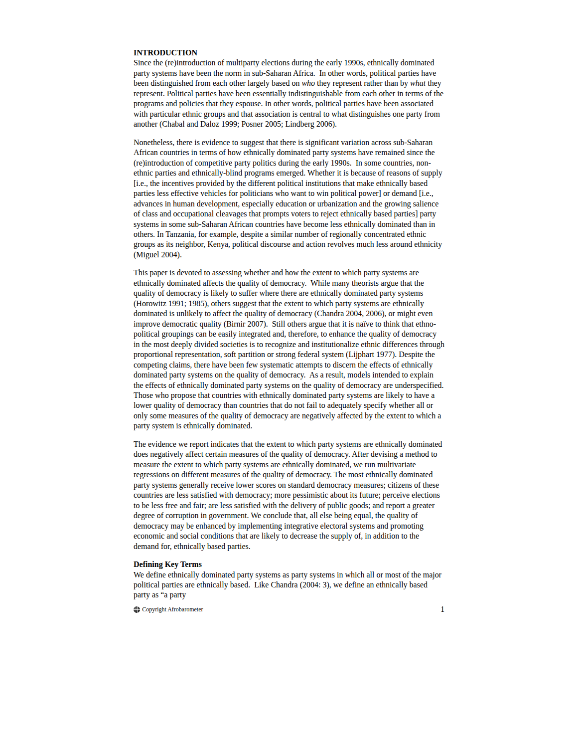INTRODUCTION
Since the (re)introduction of multiparty elections during the early 1990s, ethnically dominated party systems have been the norm in sub-Saharan Africa. In other words, political parties have been distinguished from each other largely based on who they represent rather than by what they represent. Political parties have been essentially indistinguishable from each other in terms of the programs and policies that they espouse. In other words, political parties have been associated with particular ethnic groups and that association is central to what distinguishes one party from another (Chabal and Daloz 1999; Posner 2005; Lindberg 2006).
Nonetheless, there is evidence to suggest that there is significant variation across sub-Saharan African countries in terms of how ethnically dominated party systems have remained since the (re)introduction of competitive party politics during the early 1990s. In some countries, non-ethnic parties and ethnically-blind programs emerged. Whether it is because of reasons of supply [i.e., the incentives provided by the different political institutions that make ethnically based parties less effective vehicles for politicians who want to win political power] or demand [i.e., advances in human development, especially education or urbanization and the growing salience of class and occupational cleavages that prompts voters to reject ethnically based parties] party systems in some sub-Saharan African countries have become less ethnically dominated than in others. In Tanzania, for example, despite a similar number of regionally concentrated ethnic groups as its neighbor, Kenya, political discourse and action revolves much less around ethnicity (Miguel 2004).
This paper is devoted to assessing whether and how the extent to which party systems are ethnically dominated affects the quality of democracy. While many theorists argue that the quality of democracy is likely to suffer where there are ethnically dominated party systems (Horowitz 1991; 1985), others suggest that the extent to which party systems are ethnically dominated is unlikely to affect the quality of democracy (Chandra 2004, 2006), or might even improve democratic quality (Birnir 2007). Still others argue that it is naïve to think that ethno-political groupings can be easily integrated and, therefore, to enhance the quality of democracy in the most deeply divided societies is to recognize and institutionalize ethnic differences through proportional representation, soft partition or strong federal system (Lijphart 1977). Despite the competing claims, there have been few systematic attempts to discern the effects of ethnically dominated party systems on the quality of democracy. As a result, models intended to explain the effects of ethnically dominated party systems on the quality of democracy are underspecified. Those who propose that countries with ethnically dominated party systems are likely to have a lower quality of democracy than countries that do not fail to adequately specify whether all or only some measures of the quality of democracy are negatively affected by the extent to which a party system is ethnically dominated.
The evidence we report indicates that the extent to which party systems are ethnically dominated does negatively affect certain measures of the quality of democracy. After devising a method to measure the extent to which party systems are ethnically dominated, we run multivariate regressions on different measures of the quality of democracy. The most ethnically dominated party systems generally receive lower scores on standard democracy measures; citizens of these countries are less satisfied with democracy; more pessimistic about its future; perceive elections to be less free and fair; are less satisfied with the delivery of public goods; and report a greater degree of corruption in government. We conclude that, all else being equal, the quality of democracy may be enhanced by implementing integrative electoral systems and promoting economic and social conditions that are likely to decrease the supply of, in addition to the demand for, ethnically based parties.
Defining Key Terms
We define ethnically dominated party systems as party systems in which all or most of the major political parties are ethnically based. Like Chandra (2004: 3), we define an ethnically based party as “a party
Copyright Afrobarometer
1